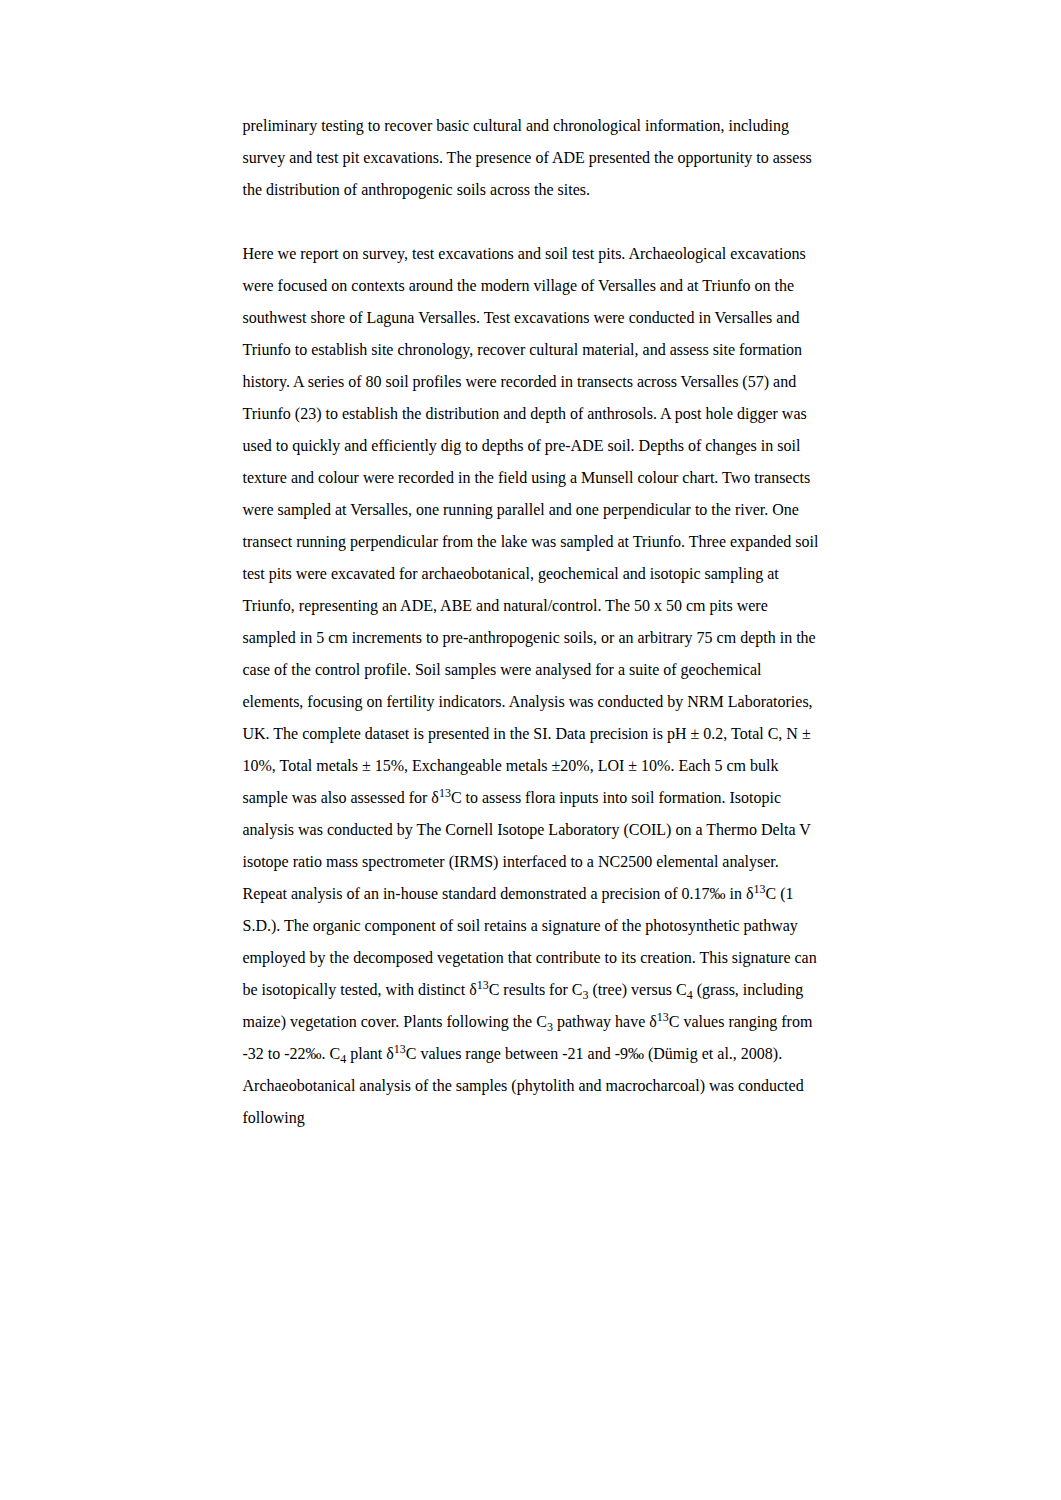preliminary testing to recover basic cultural and chronological information, including survey and test pit excavations. The presence of ADE presented the opportunity to assess the distribution of anthropogenic soils across the sites.
Here we report on survey, test excavations and soil test pits. Archaeological excavations were focused on contexts around the modern village of Versalles and at Triunfo on the southwest shore of Laguna Versalles. Test excavations were conducted in Versalles and Triunfo to establish site chronology, recover cultural material, and assess site formation history. A series of 80 soil profiles were recorded in transects across Versalles (57) and Triunfo (23) to establish the distribution and depth of anthrosols. A post hole digger was used to quickly and efficiently dig to depths of pre-ADE soil. Depths of changes in soil texture and colour were recorded in the field using a Munsell colour chart. Two transects were sampled at Versalles, one running parallel and one perpendicular to the river. One transect running perpendicular from the lake was sampled at Triunfo. Three expanded soil test pits were excavated for archaeobotanical, geochemical and isotopic sampling at Triunfo, representing an ADE, ABE and natural/control. The 50 x 50 cm pits were sampled in 5 cm increments to pre-anthropogenic soils, or an arbitrary 75 cm depth in the case of the control profile. Soil samples were analysed for a suite of geochemical elements, focusing on fertility indicators. Analysis was conducted by NRM Laboratories, UK. The complete dataset is presented in the SI. Data precision is pH ± 0.2, Total C, N ± 10%, Total metals ± 15%, Exchangeable metals ±20%, LOI ± 10%. Each 5 cm bulk sample was also assessed for δ13C to assess flora inputs into soil formation. Isotopic analysis was conducted by The Cornell Isotope Laboratory (COIL) on a Thermo Delta V isotope ratio mass spectrometer (IRMS) interfaced to a NC2500 elemental analyser. Repeat analysis of an in-house standard demonstrated a precision of 0.17‰ in δ13C (1 S.D.). The organic component of soil retains a signature of the photosynthetic pathway employed by the decomposed vegetation that contribute to its creation. This signature can be isotopically tested, with distinct δ13C results for C3 (tree) versus C4 (grass, including maize) vegetation cover. Plants following the C3 pathway have δ13C values ranging from -32 to -22‰. C4 plant δ13C values range between -21 and -9‰ (Dümig et al., 2008). Archaeobotanical analysis of the samples (phytolith and macrocharcoal) was conducted following